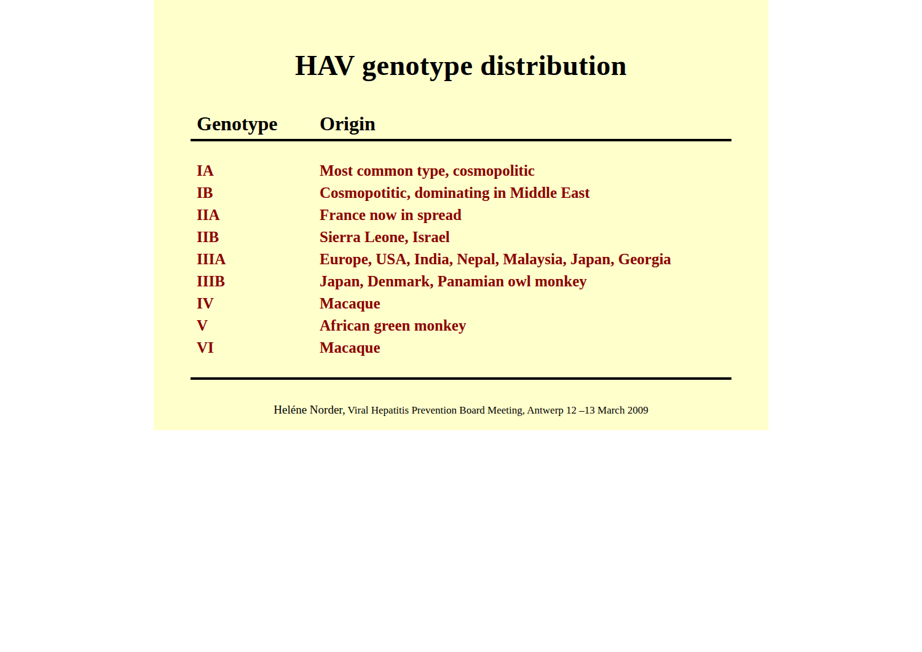HAV genotype distribution
Genotype Origin
| IA | Most common type, cosmopolitic |
| IB | Cosmopotitic, dominating in Middle East |
| IIA | France now in spread |
| IIB | Sierra Leone, Israel |
| IIIA | Europe, USA, India, Nepal, Malaysia, Japan, Georgia |
| IIIB | Japan, Denmark, Panamian owl monkey |
| IV | Macaque |
| V | African green monkey |
| VI | Macaque |
Heléne Norder, Viral Hepatitis Prevention Board Meeting, Antwerp 12 –13 March 2009